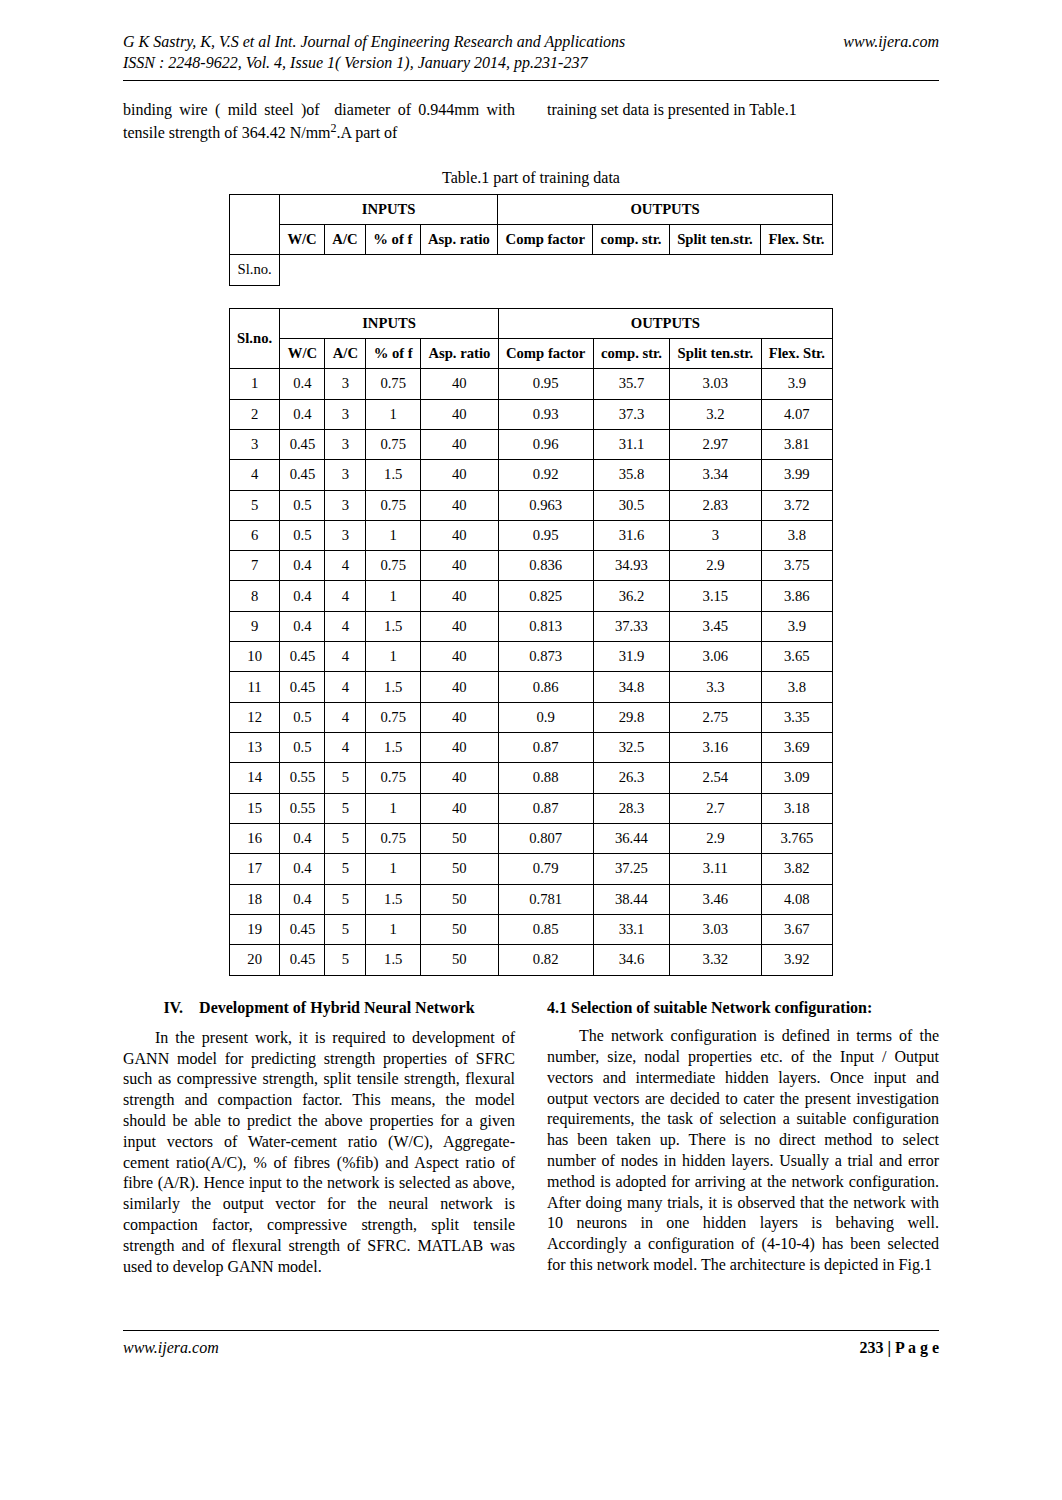www.ijera.com G K Sastry, K, V.S et al Int. Journal of Engineering Research and Applications ISSN : 2248-9622, Vol. 4, Issue 1( Version 1), January 2014, pp.231-237
binding wire ( mild steel )of diameter of 0.944mm with tensile strength of 364.42 N/mm2.A part of
training set data is presented in Table.1
Table.1 part of training data
| | INPUTS | OUTPUTS |
| --- | --- | --- |
| W/C | A/C | % of f | Asp. ratio | Comp factor | comp. str. | Split ten.str. | Flex. Str. |
| Sl.no. | |
| Sl.no. | INPUTS | OUTPUTS |
| --- | --- | --- |
| W/C | A/C | % of f | Asp. ratio | Comp factor | comp. str. | Split ten.str. | Flex. Str. |
| 1 | 0.4 | 3 | 0.75 | 40 | 0.95 | 35.7 | 3.03 | 3.9 |
| 2 | 0.4 | 3 | 1 | 40 | 0.93 | 37.3 | 3.2 | 4.07 |
| 3 | 0.45 | 3 | 0.75 | 40 | 0.96 | 31.1 | 2.97 | 3.81 |
| 4 | 0.45 | 3 | 1.5 | 40 | 0.92 | 35.8 | 3.34 | 3.99 |
| 5 | 0.5 | 3 | 0.75 | 40 | 0.963 | 30.5 | 2.83 | 3.72 |
| 6 | 0.5 | 3 | 1 | 40 | 0.95 | 31.6 | 3 | 3.8 |
| 7 | 0.4 | 4 | 0.75 | 40 | 0.836 | 34.93 | 2.9 | 3.75 |
| 8 | 0.4 | 4 | 1 | 40 | 0.825 | 36.2 | 3.15 | 3.86 |
| 9 | 0.4 | 4 | 1.5 | 40 | 0.813 | 37.33 | 3.45 | 3.9 |
| 10 | 0.45 | 4 | 1 | 40 | 0.873 | 31.9 | 3.06 | 3.65 |
| 11 | 0.45 | 4 | 1.5 | 40 | 0.86 | 34.8 | 3.3 | 3.8 |
| 12 | 0.5 | 4 | 0.75 | 40 | 0.9 | 29.8 | 2.75 | 3.35 |
| 13 | 0.5 | 4 | 1.5 | 40 | 0.87 | 32.5 | 3.16 | 3.69 |
| 14 | 0.55 | 5 | 0.75 | 40 | 0.88 | 26.3 | 2.54 | 3.09 |
| 15 | 0.55 | 5 | 1 | 40 | 0.87 | 28.3 | 2.7 | 3.18 |
| 16 | 0.4 | 5 | 0.75 | 50 | 0.807 | 36.44 | 2.9 | 3.765 |
| 17 | 0.4 | 5 | 1 | 50 | 0.79 | 37.25 | 3.11 | 3.82 |
| 18 | 0.4 | 5 | 1.5 | 50 | 0.781 | 38.44 | 3.46 | 4.08 |
| 19 | 0.45 | 5 | 1 | 50 | 0.85 | 33.1 | 3.03 | 3.67 |
| 20 | 0.45 | 5 | 1.5 | 50 | 0.82 | 34.6 | 3.32 | 3.92 |
IV. Development of Hybrid Neural Network
In the present work, it is required to development of GANN model for predicting strength properties of SFRC such as compressive strength, split tensile strength, flexural strength and compaction factor. This means, the model should be able to predict the above properties for a given input vectors of Water-cement ratio (W/C), Aggregate-cement ratio(A/C), % of fibres (%fib) and Aspect ratio of fibre (A/R). Hence input to the network is selected as above, similarly the output vector for the neural network is compaction factor, compressive strength, split tensile strength and of flexural strength of SFRC. MATLAB was used to develop GANN model.
4.1 Selection of suitable Network configuration:
The network configuration is defined in terms of the number, size, nodal properties etc. of the Input / Output vectors and intermediate hidden layers. Once input and output vectors are decided to cater the present investigation requirements, the task of selection a suitable configuration has been taken up. There is no direct method to select number of nodes in hidden layers. Usually a trial and error method is adopted for arriving at the network configuration. After doing many trials, it is observed that the network with 10 neurons in one hidden layers is behaving well. Accordingly a configuration of (4-10-4) has been selected for this network model. The architecture is depicted in Fig.1
www.ijera.com 233 | P a g e